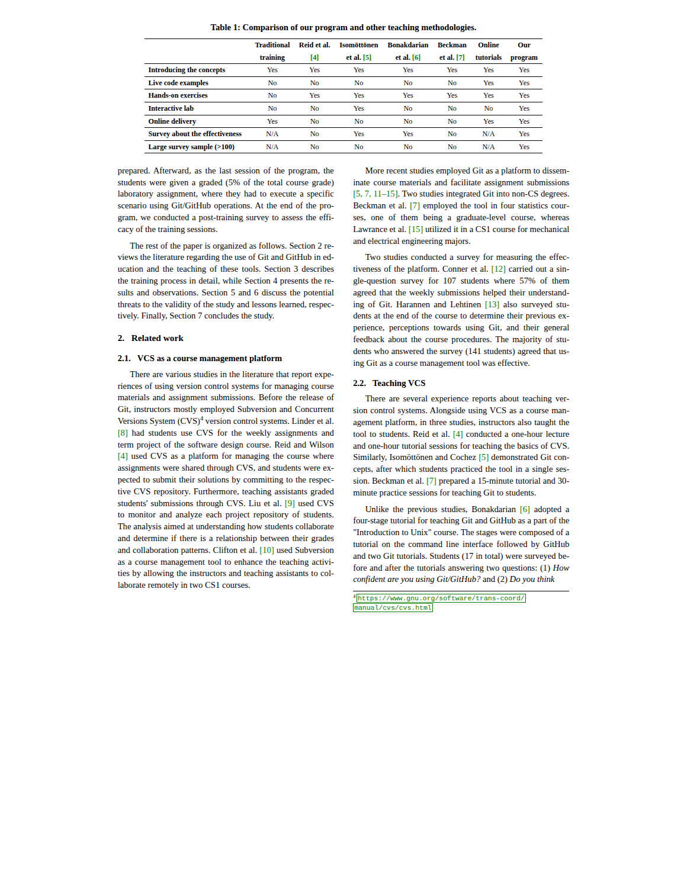Table 1: Comparison of our program and other teaching methodologies.
| | Traditional | Reid et al. | Isomöttönen | Bonakdarian | Beckman | Online | Our |
| --- | --- | --- | --- | --- | --- | --- | --- |
| | training | [4] | et al. [5] | et al. [6] | et al. [7] | tutorials | program |
| Introducing the concepts | Yes | Yes | Yes | Yes | Yes | Yes | Yes |
| Live code examples | No | No | No | No | No | Yes | Yes |
| Hands-on exercises | No | Yes | Yes | Yes | Yes | Yes | Yes |
| Interactive lab | No | No | Yes | No | No | No | Yes |
| Online delivery | Yes | No | No | No | No | Yes | Yes |
| Survey about the effectiveness | N/A | No | Yes | Yes | No | N/A | Yes |
| Large survey sample (>100) | N/A | No | No | No | No | N/A | Yes |
prepared. Afterward, as the last session of the program, the students were given a graded (5% of the total course grade) laboratory assignment, where they had to execute a specific scenario using Git/GitHub operations. At the end of the program, we conducted a post-training survey to assess the efficacy of the training sessions.
The rest of the paper is organized as follows. Section 2 reviews the literature regarding the use of Git and GitHub in education and the teaching of these tools. Section 3 describes the training process in detail, while Section 4 presents the results and observations. Section 5 and 6 discuss the potential threats to the validity of the study and lessons learned, respectively. Finally, Section 7 concludes the study.
2. Related work
2.1. VCS as a course management platform
There are various studies in the literature that report experiences of using version control systems for managing course materials and assignment submissions. Before the release of Git, instructors mostly employed Subversion and Concurrent Versions System (CVS)4 version control systems. Linder et al. [8] had students use CVS for the weekly assignments and term project of the software design course. Reid and Wilson [4] used CVS as a platform for managing the course where assignments were shared through CVS, and students were expected to submit their solutions by committing to the respective CVS repository. Furthermore, teaching assistants graded students' submissions through CVS. Liu et al. [9] used CVS to monitor and analyze each project repository of students. The analysis aimed at understanding how students collaborate and determine if there is a relationship between their grades and collaboration patterns. Clifton et al. [10] used Subversion as a course management tool to enhance the teaching activities by allowing the instructors and teaching assistants to collaborate remotely in two CS1 courses.
More recent studies employed Git as a platform to disseminate course materials and facilitate assignment submissions [5, 7, 11–15]. Two studies integrated Git into non-CS degrees. Beckman et al. [7] employed the tool in four statistics courses, one of them being a graduate-level course, whereas Lawrance et al. [15] utilized it in a CS1 course for mechanical and electrical engineering majors.
Two studies conducted a survey for measuring the effectiveness of the platform. Conner et al. [12] carried out a single-question survey for 107 students where 57% of them agreed that the weekly submissions helped their understanding of Git. Harannen and Lehtinen [13] also surveyed students at the end of the course to determine their previous experience, perceptions towards using Git, and their general feedback about the course procedures. The majority of students who answered the survey (141 students) agreed that using Git as a course management tool was effective.
2.2. Teaching VCS
There are several experience reports about teaching version control systems. Alongside using VCS as a course management platform, in three studies, instructors also taught the tool to students. Reid et al. [4] conducted a one-hour lecture and one-hour tutorial sessions for teaching the basics of CVS. Similarly, Isomöttönen and Cochez [5] demonstrated Git concepts, after which students practiced the tool in a single session. Beckman et al. [7] prepared a 15-minute tutorial and 30-minute practice sessions for teaching Git to students.
Unlike the previous studies, Bonakdarian [6] adopted a four-stage tutorial for teaching Git and GitHub as a part of the "Introduction to Unix" course. The stages were composed of a tutorial on the command line interface followed by GitHub and two Git tutorials. Students (17 in total) were surveyed before and after the tutorials answering two questions: (1) How confident are you using Git/GitHub? and (2) Do you think
4https://www.gnu.org/software/trans-coord/
manual/cvs/cvs.html